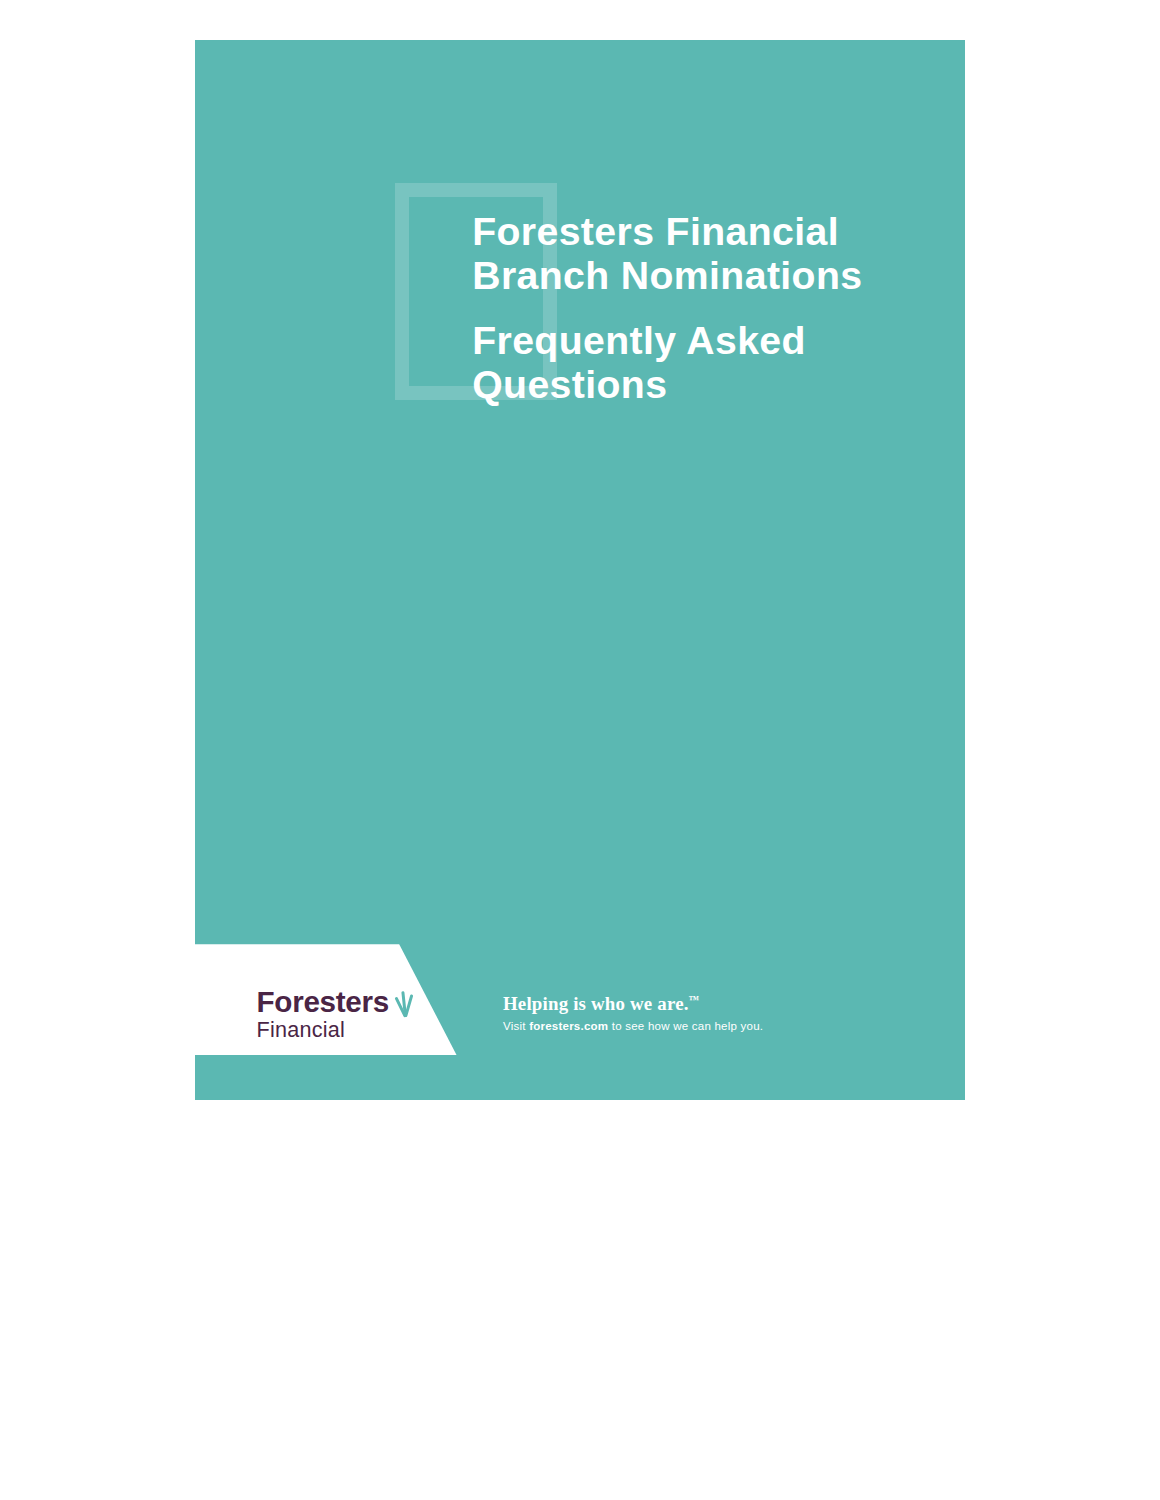Foresters Financial
Branch Nominations
Frequently Asked
Questions
Foresters Financial
Helping is who we are.™
Visit foresters.com to see how we can help you.